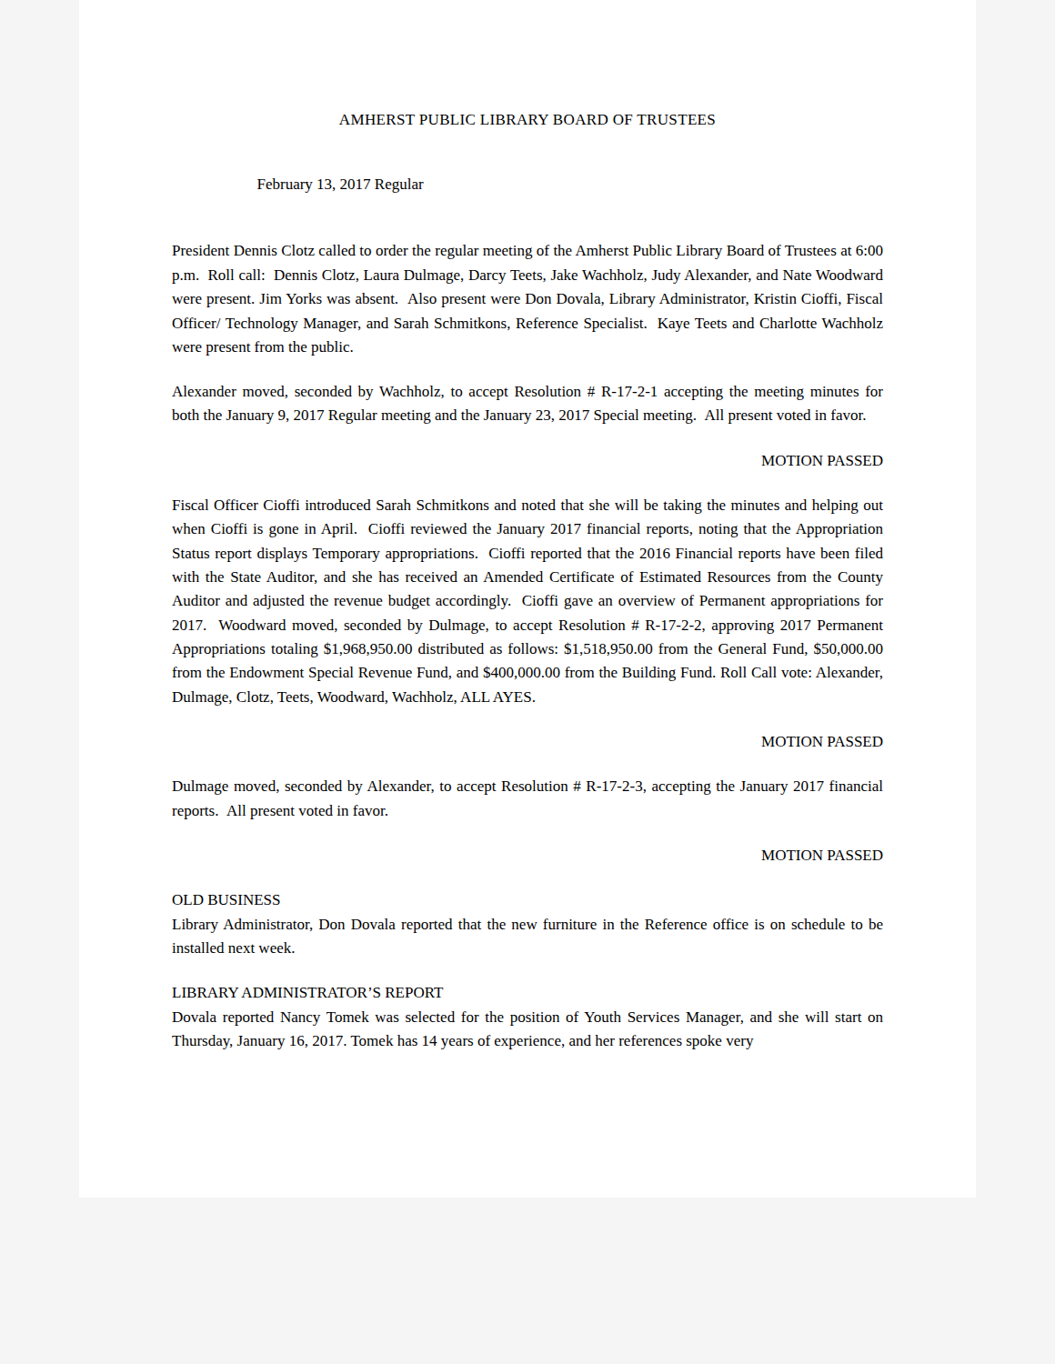AMHERST PUBLIC LIBRARY BOARD OF TRUSTEES
February 13, 2017 Regular
President Dennis Clotz called to order the regular meeting of the Amherst Public Library Board of Trustees at 6:00 p.m. Roll call: Dennis Clotz, Laura Dulmage, Darcy Teets, Jake Wachholz, Judy Alexander, and Nate Woodward were present. Jim Yorks was absent. Also present were Don Dovala, Library Administrator, Kristin Cioffi, Fiscal Officer/ Technology Manager, and Sarah Schmitkons, Reference Specialist. Kaye Teets and Charlotte Wachholz were present from the public.
Alexander moved, seconded by Wachholz, to accept Resolution # R-17-2-1 accepting the meeting minutes for both the January 9, 2017 Regular meeting and the January 23, 2017 Special meeting. All present voted in favor.
MOTION PASSED
Fiscal Officer Cioffi introduced Sarah Schmitkons and noted that she will be taking the minutes and helping out when Cioffi is gone in April. Cioffi reviewed the January 2017 financial reports, noting that the Appropriation Status report displays Temporary appropriations. Cioffi reported that the 2016 Financial reports have been filed with the State Auditor, and she has received an Amended Certificate of Estimated Resources from the County Auditor and adjusted the revenue budget accordingly. Cioffi gave an overview of Permanent appropriations for 2017. Woodward moved, seconded by Dulmage, to accept Resolution # R-17-2-2, approving 2017 Permanent Appropriations totaling $1,968,950.00 distributed as follows: $1,518,950.00 from the General Fund, $50,000.00 from the Endowment Special Revenue Fund, and $400,000.00 from the Building Fund. Roll Call vote: Alexander, Dulmage, Clotz, Teets, Woodward, Wachholz, ALL AYES.
MOTION PASSED
Dulmage moved, seconded by Alexander, to accept Resolution # R-17-2-3, accepting the January 2017 financial reports. All present voted in favor.
MOTION PASSED
Old Business
Library Administrator, Don Dovala reported that the new furniture in the Reference office is on schedule to be installed next week.
Library Administrator’s Report
Dovala reported Nancy Tomek was selected for the position of Youth Services Manager, and she will start on Thursday, January 16, 2017. Tomek has 14 years of experience, and her references spoke very